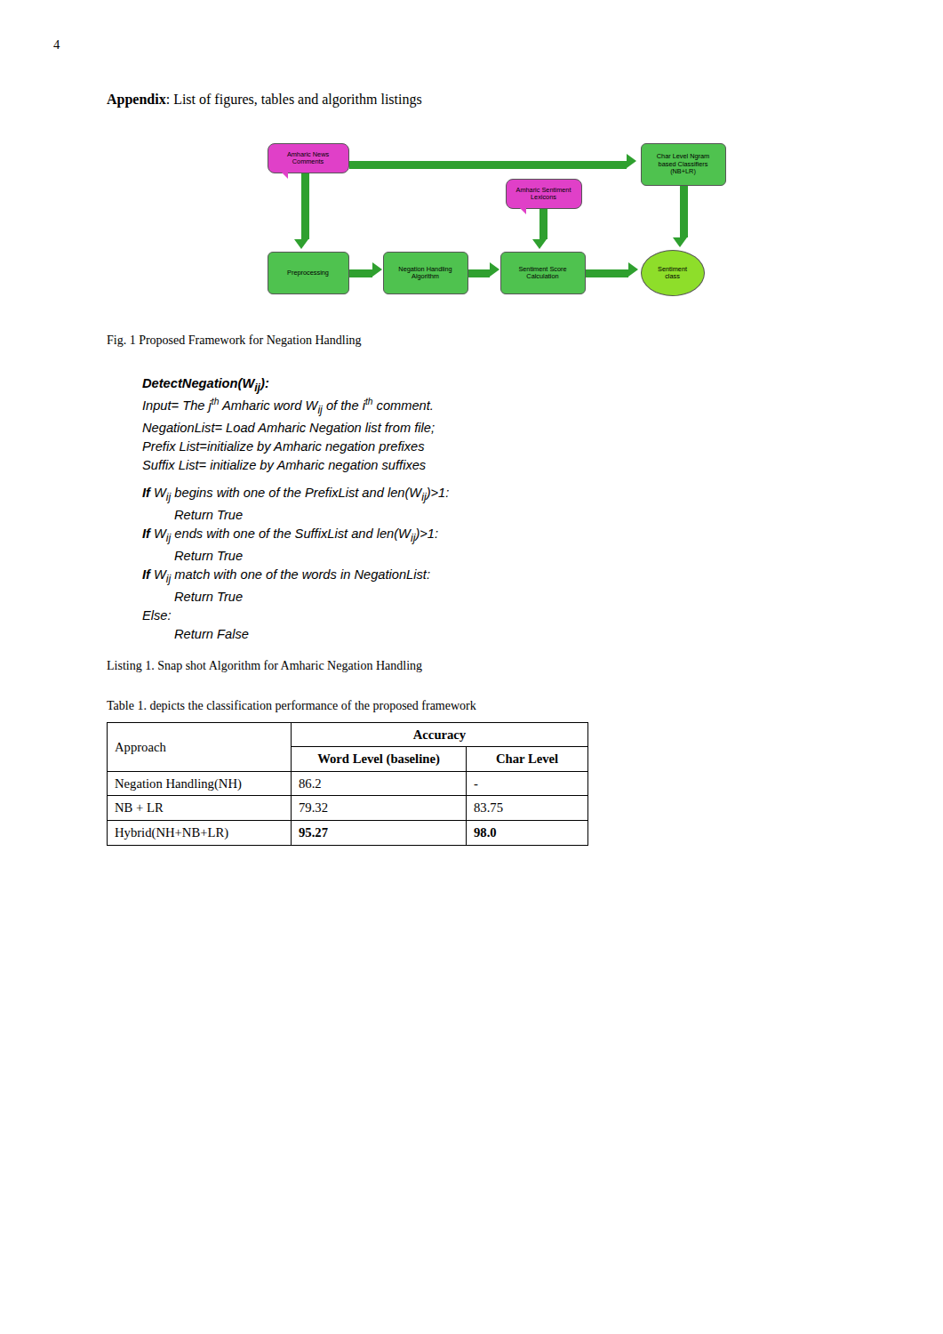4
Appendix: List of figures, tables and algorithm listings
Amharic News
Comments
Char Level Ngram
based Classifiers
(NB+LR)
Amharic Sentiment
Lexicons
Preprocessing
Negation Handling
Algorithm
Sentiment Score
Calculation
Sentiment
class
Fig. 1 Proposed Framework for Negation Handling
DetectNegation(Wij):
Input= The jth Amharic word Wij of the ith comment.
NegationList= Load Amharic Negation list from file;
Prefix List=initialize by Amharic negation prefixes
Suffix List= initialize by Amharic negation suffixes
If Wij begins with one of the PrefixList and len(Wij)>1:
Return True
If Wij ends with one of the SuffixList and len(Wij)>1:
Return True
If Wij match with one of the words in NegationList:
Return True
Else:
Return False
Listing 1. Snap shot Algorithm for Amharic Negation Handling
Table 1. depicts the classification performance of the proposed framework
| Approach | Accuracy |
| --- | --- |
| Word Level (baseline) | Char Level |
| Negation Handling(NH) | 86.2 | - |
| NB + LR | 79.32 | 83.75 |
| Hybrid(NH+NB+LR) | 95.27 | 98.0 |